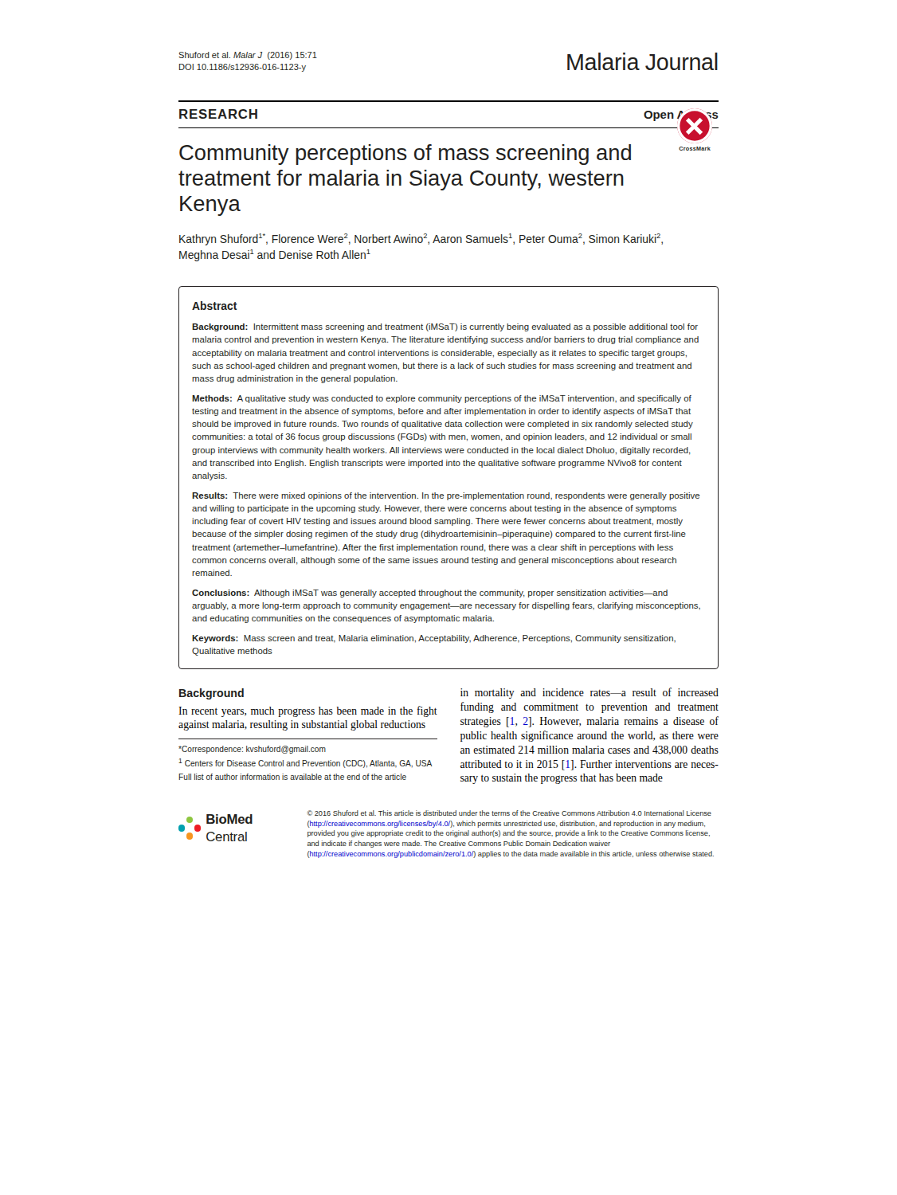Shuford et al. Malar J (2016) 15:71
DOI 10.1186/s12936-016-1123-y
Malaria Journal
RESEARCH
Open Access
CrossMark
Community perceptions of mass screening and treatment for malaria in Siaya County, western Kenya
Kathryn Shuford1*, Florence Were2, Norbert Awino2, Aaron Samuels1, Peter Ouma2, Simon Kariuki2, Meghna Desai1 and Denise Roth Allen1
Abstract
Background: Intermittent mass screening and treatment (iMSaT) is currently being evaluated as a possible additional tool for malaria control and prevention in western Kenya. The literature identifying success and/or barriers to drug trial compliance and acceptability on malaria treatment and control interventions is considerable, especially as it relates to specific target groups, such as school-aged children and pregnant women, but there is a lack of such studies for mass screening and treatment and mass drug administration in the general population.
Methods: A qualitative study was conducted to explore community perceptions of the iMSaT intervention, and specifically of testing and treatment in the absence of symptoms, before and after implementation in order to identify aspects of iMSaT that should be improved in future rounds. Two rounds of qualitative data collection were completed in six randomly selected study communities: a total of 36 focus group discussions (FGDs) with men, women, and opinion leaders, and 12 individual or small group interviews with community health workers. All interviews were conducted in the local dialect Dholuo, digitally recorded, and transcribed into English. English transcripts were imported into the qualitative software programme NVivo8 for content analysis.
Results: There were mixed opinions of the intervention. In the pre-implementation round, respondents were generally positive and willing to participate in the upcoming study. However, there were concerns about testing in the absence of symptoms including fear of covert HIV testing and issues around blood sampling. There were fewer concerns about treatment, mostly because of the simpler dosing regimen of the study drug (dihydroartemisinin–piperaquine) compared to the current first-line treatment (artemether–lumefantrine). After the first implementation round, there was a clear shift in perceptions with less common concerns overall, although some of the same issues around testing and general misconceptions about research remained.
Conclusions: Although iMSaT was generally accepted throughout the community, proper sensitization activities—and arguably, a more long-term approach to community engagement—are necessary for dispelling fears, clarifying misconceptions, and educating communities on the consequences of asymptomatic malaria.
Keywords: Mass screen and treat, Malaria elimination, Acceptability, Adherence, Perceptions, Community sensitization, Qualitative methods
Background
In recent years, much progress has been made in the fight against malaria, resulting in substantial global reductions
*Correspondence: kvshuford@gmail.com
1 Centers for Disease Control and Prevention (CDC), Atlanta, GA, USA
Full list of author information is available at the end of the article
in mortality and incidence rates—a result of increased funding and commitment to prevention and treatment strategies [1, 2]. However, malaria remains a disease of public health significance around the world, as there were an estimated 214 million malaria cases and 438,000 deaths attributed to it in 2015 [1]. Further interventions are necessary to sustain the progress that has been made
BioMed Central
© 2016 Shuford et al. This article is distributed under the terms of the Creative Commons Attribution 4.0 International License (http://creativecommons.org/licenses/by/4.0/), which permits unrestricted use, distribution, and reproduction in any medium, provided you give appropriate credit to the original author(s) and the source, provide a link to the Creative Commons license, and indicate if changes were made. The Creative Commons Public Domain Dedication waiver (http://creativecommons.org/publicdomain/zero/1.0/) applies to the data made available in this article, unless otherwise stated.